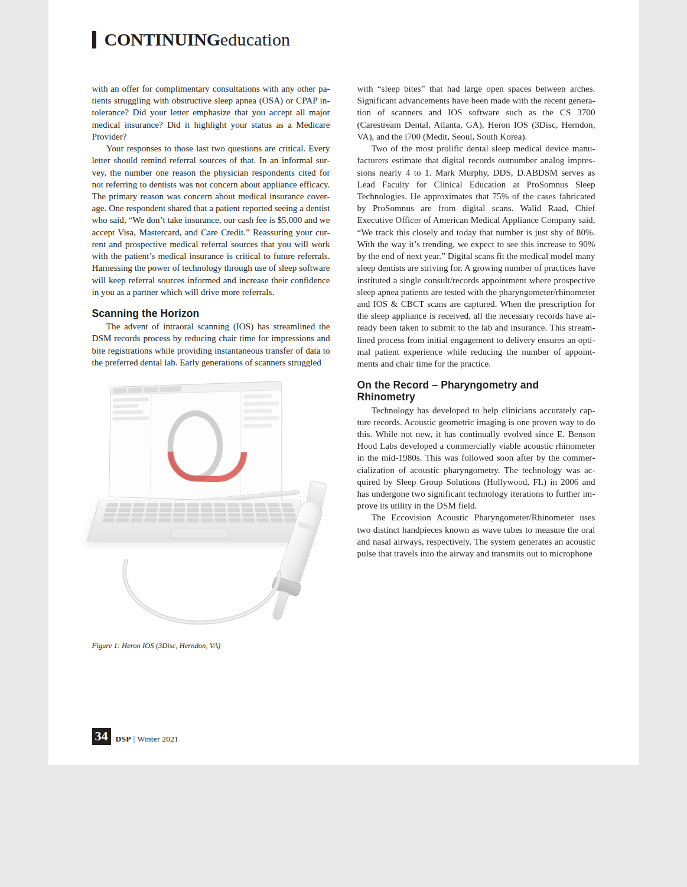CONTINUING education
with an offer for complimentary consultations with any other patients struggling with obstructive sleep apnea (OSA) or CPAP intolerance? Did your letter emphasize that you accept all major medical insurance? Did it highlight your status as a Medicare Provider?
Your responses to those last two questions are critical. Every letter should remind referral sources of that. In an informal survey, the number one reason the physician respondents cited for not referring to dentists was not concern about appliance efficacy. The primary reason was concern about medical insurance coverage. One respondent shared that a patient reported seeing a dentist who said, “We don’t take insurance, our cash fee is $5,000 and we accept Visa, Mastercard, and Care Credit.” Reassuring your current and prospective medical referral sources that you will work with the patient’s medical insurance is critical to future referrals. Harnessing the power of technology through use of sleep software will keep referral sources informed and increase their confidence in you as a partner which will drive more referrals.
Scanning the Horizon
The advent of intraoral scanning (IOS) has streamlined the DSM records process by reducing chair time for impressions and bite registrations while providing instantaneous transfer of data to the preferred dental lab. Early generations of scanners struggled
Figure 1: Heron IOS (3Disc, Herndon, VA)
with “sleep bites” that had large open spaces between arches. Significant advancements have been made with the recent generation of scanners and IOS software such as the CS 3700 (Carestream Dental, Atlanta, GA), Heron IOS (3Disc, Herndon, VA), and the i700 (Medit, Seoul, South Korea).
Two of the most prolific dental sleep medical device manufacturers estimate that digital records outnumber analog impressions nearly 4 to 1. Mark Murphy, DDS, D.ABDSM serves as Lead Faculty for Clinical Education at ProSomnus Sleep Technologies. He approximates that 75% of the cases fabricated by ProSomnus are from digital scans. Walid Raad, Chief Executive Officer of American Medical Appliance Company said, “We track this closely and today that number is just shy of 80%. With the way it’s trending, we expect to see this increase to 90% by the end of next year.” Digital scans fit the medical model many sleep dentists are striving for. A growing number of practices have instituted a single consult/records appointment where prospective sleep apnea patients are tested with the pharyngometer/rhinometer and IOS & CBCT scans are captured. When the prescription for the sleep appliance is received, all the necessary records have already been taken to submit to the lab and insurance. This streamlined process from initial engagement to delivery ensures an optimal patient experience while reducing the number of appointments and chair time for the practice.
On the Record – Pharyngometry and Rhinometry
Technology has developed to help clinicians accurately capture records. Acoustic geometric imaging is one proven way to do this. While not new, it has continually evolved since E. Benson Hood Labs developed a commercially viable acoustic rhinometer in the mid-1980s. This was followed soon after by the commercialization of acoustic pharyngometry. The technology was acquired by Sleep Group Solutions (Hollywood, FL) in 2006 and has undergone two significant technology iterations to further improve its utility in the DSM field.
The Eccovision Acoustic Pharyngometer/Rhinometer uses two distinct handpieces known as wave tubes to measure the oral and nasal airways, respectively. The system generates an acoustic pulse that travels into the airway and transmits out to microphone
34 DSP|Winter 2021